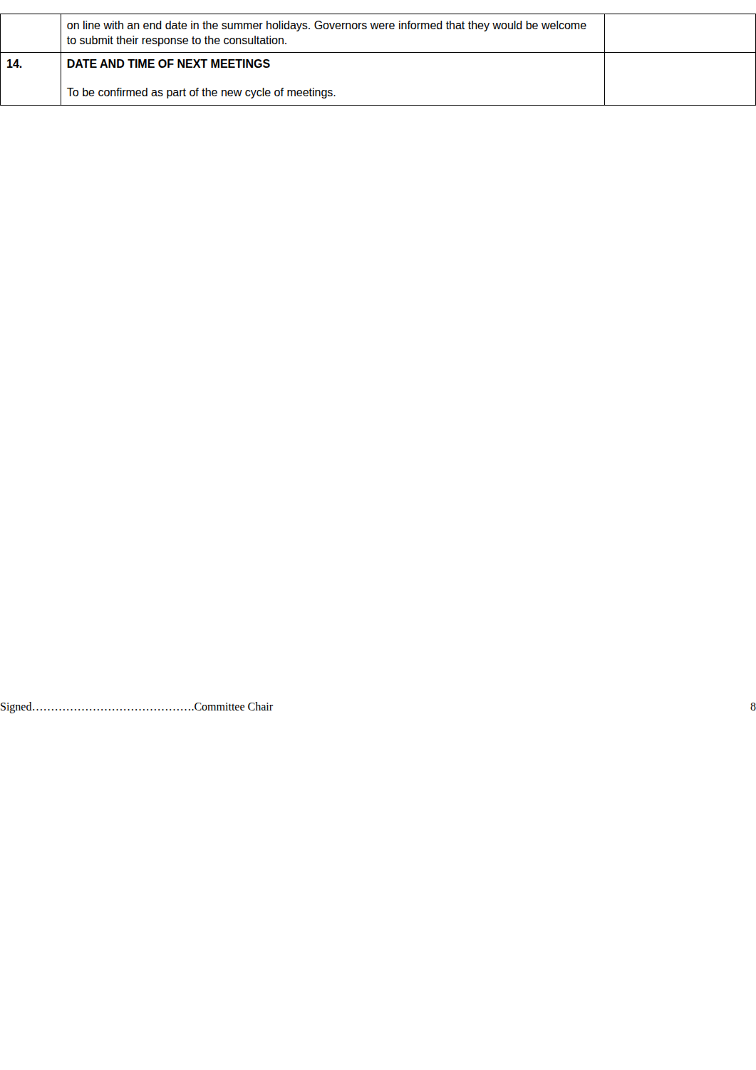| | on line with an end date in the summer holidays. Governors were informed that they would be welcome to submit their response to the consultation. | |
| 14. | DATE AND TIME OF NEXT MEETINGS To be confirmed as part of the new cycle of meetings. | |
Signed…………………………………….Committee Chair 8